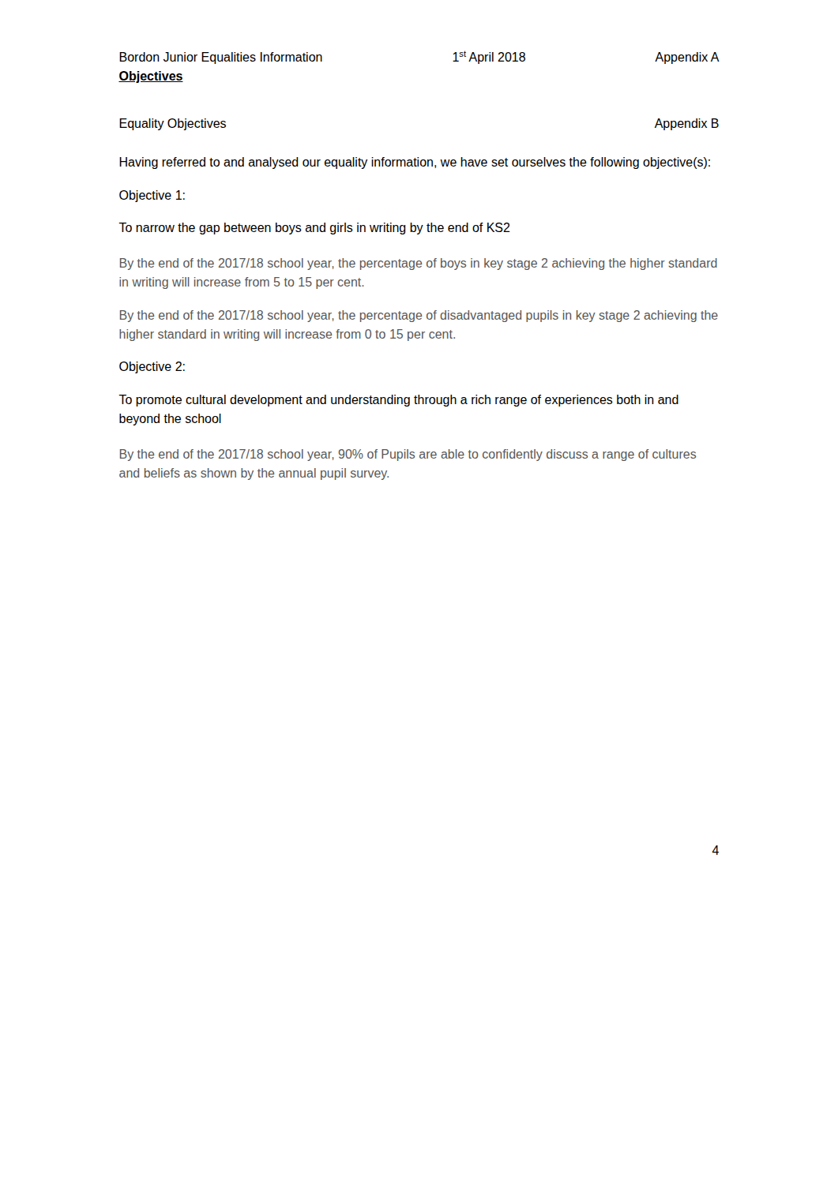Bordon Junior Equalities Information 1st April 2018 Appendix A
Objectives
Equality Objectives Appendix B
Having referred to and analysed our equality information, we have set ourselves the following objective(s):
Objective 1:
To narrow the gap between boys and girls in writing by the end of KS2
By the end of the 2017/18 school year, the percentage of boys in key stage 2 achieving the higher standard in writing will increase from 5 to 15 per cent.
By the end of the 2017/18 school year, the percentage of disadvantaged pupils in key stage 2 achieving the higher standard in writing will increase from 0 to 15 per cent.
Objective 2:
To promote cultural development and understanding through a rich range of experiences both in and beyond the school
By the end of the 2017/18 school year, 90% of Pupils are able to confidently discuss a range of cultures and beliefs as shown by the annual pupil survey.
4